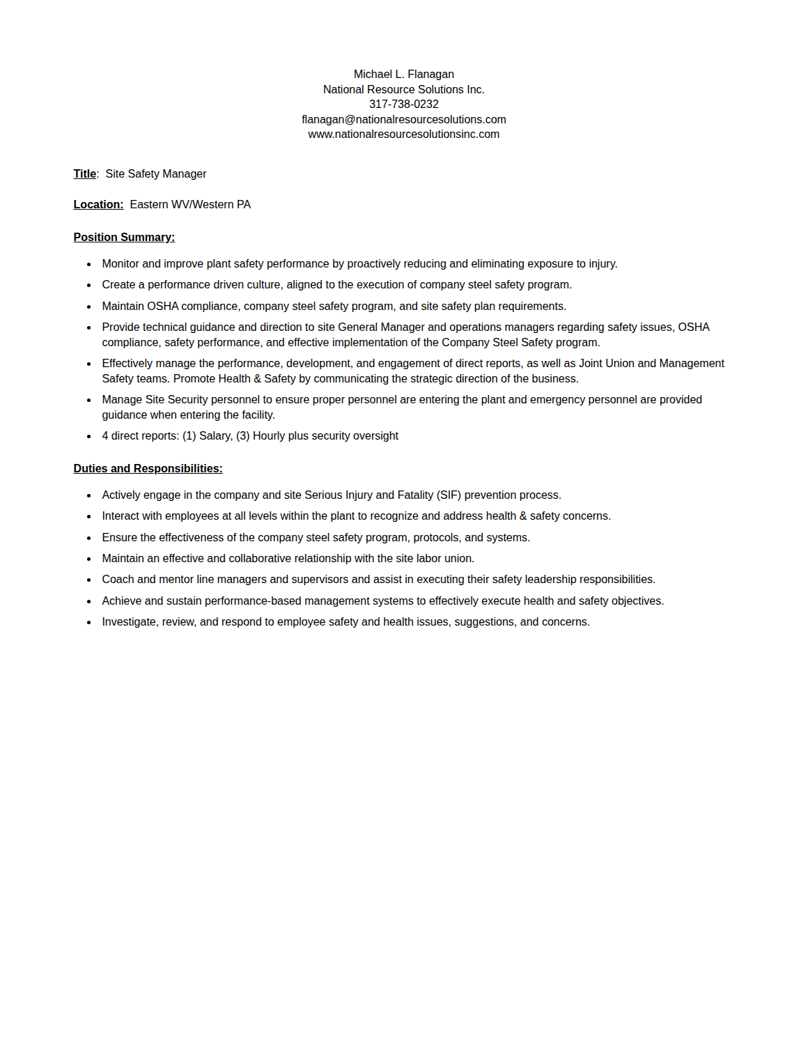Michael L. Flanagan
National Resource Solutions Inc.
317-738-0232
flanagan@nationalresourcesolutions.com
www.nationalresourcesolutionsinc.com
Title: Site Safety Manager
Location: Eastern WV/Western PA
Position Summary:
Monitor and improve plant safety performance by proactively reducing and eliminating exposure to injury.
Create a performance driven culture, aligned to the execution of company steel safety program.
Maintain OSHA compliance, company steel safety program, and site safety plan requirements.
Provide technical guidance and direction to site General Manager and operations managers regarding safety issues, OSHA compliance, safety performance, and effective implementation of the Company Steel Safety program.
Effectively manage the performance, development, and engagement of direct reports, as well as Joint Union and Management Safety teams. Promote Health & Safety by communicating the strategic direction of the business.
Manage Site Security personnel to ensure proper personnel are entering the plant and emergency personnel are provided guidance when entering the facility.
4 direct reports: (1) Salary, (3) Hourly plus security oversight
Duties and Responsibilities:
Actively engage in the company and site Serious Injury and Fatality (SIF) prevention process.
Interact with employees at all levels within the plant to recognize and address health & safety concerns.
Ensure the effectiveness of the company steel safety program, protocols, and systems.
Maintain an effective and collaborative relationship with the site labor union.
Coach and mentor line managers and supervisors and assist in executing their safety leadership responsibilities.
Achieve and sustain performance-based management systems to effectively execute health and safety objectives.
Investigate, review, and respond to employee safety and health issues, suggestions, and concerns.